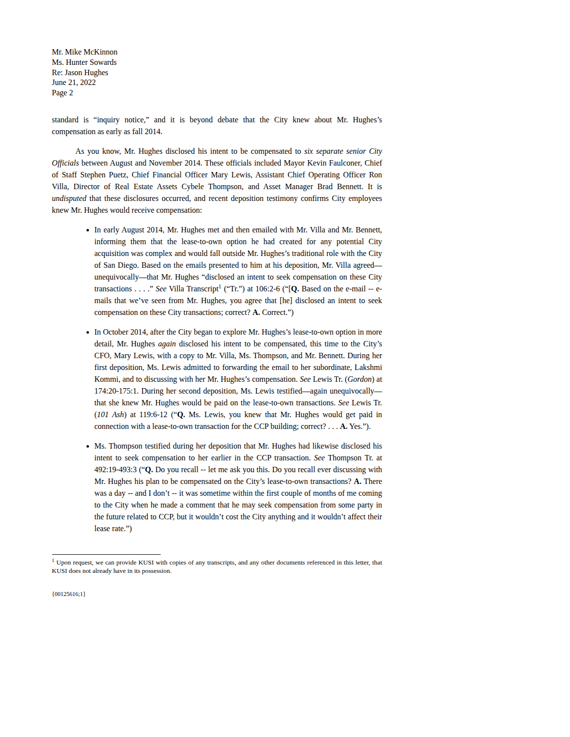Mr. Mike McKinnon
Ms. Hunter Sowards
Re: Jason Hughes
June 21, 2022
Page 2
standard is “inquiry notice,” and it is beyond debate that the City knew about Mr. Hughes’s compensation as early as fall 2014.
As you know, Mr. Hughes disclosed his intent to be compensated to six separate senior City Officials between August and November 2014. These officials included Mayor Kevin Faulconer, Chief of Staff Stephen Puetz, Chief Financial Officer Mary Lewis, Assistant Chief Operating Officer Ron Villa, Director of Real Estate Assets Cybele Thompson, and Asset Manager Brad Bennett. It is undisputed that these disclosures occurred, and recent deposition testimony confirms City employees knew Mr. Hughes would receive compensation:
In early August 2014, Mr. Hughes met and then emailed with Mr. Villa and Mr. Bennett, informing them that the lease-to-own option he had created for any potential City acquisition was complex and would fall outside Mr. Hughes’s traditional role with the City of San Diego. Based on the emails presented to him at his deposition, Mr. Villa agreed—unequivocally—that Mr. Hughes “disclosed an intent to seek compensation on these City transactions . . . .” See Villa Transcript1 (“Tr.”) at 106:2-6 (“[Q. Based on the e-mail -- e-mails that we’ve seen from Mr. Hughes, you agree that [he] disclosed an intent to seek compensation on these City transactions; correct? A. Correct.”)
In October 2014, after the City began to explore Mr. Hughes’s lease-to-own option in more detail, Mr. Hughes again disclosed his intent to be compensated, this time to the City’s CFO, Mary Lewis, with a copy to Mr. Villa, Ms. Thompson, and Mr. Bennett. During her first deposition, Ms. Lewis admitted to forwarding the email to her subordinate, Lakshmi Kommi, and to discussing with her Mr. Hughes’s compensation. See Lewis Tr. (Gordon) at 174:20-175:1. During her second deposition, Ms. Lewis testified—again unequivocally—that she knew Mr. Hughes would be paid on the lease-to-own transactions. See Lewis Tr. (101 Ash) at 119:6-12 (“Q. Ms. Lewis, you knew that Mr. Hughes would get paid in connection with a lease-to-own transaction for the CCP building; correct? . . . A. Yes.”).
Ms. Thompson testified during her deposition that Mr. Hughes had likewise disclosed his intent to seek compensation to her earlier in the CCP transaction. See Thompson Tr. at 492:19-493:3 (“Q. Do you recall -- let me ask you this. Do you recall ever discussing with Mr. Hughes his plan to be compensated on the City’s lease-to-own transactions? A. There was a day -- and I don’t -- it was sometime within the first couple of months of me coming to the City when he made a comment that he may seek compensation from some party in the future related to CCP, but it wouldn’t cost the City anything and it wouldn’t affect their lease rate.”)
1 Upon request, we can provide KUSI with copies of any transcripts, and any other documents referenced in this letter, that KUSI does not already have in its possession.
{00125616;1}